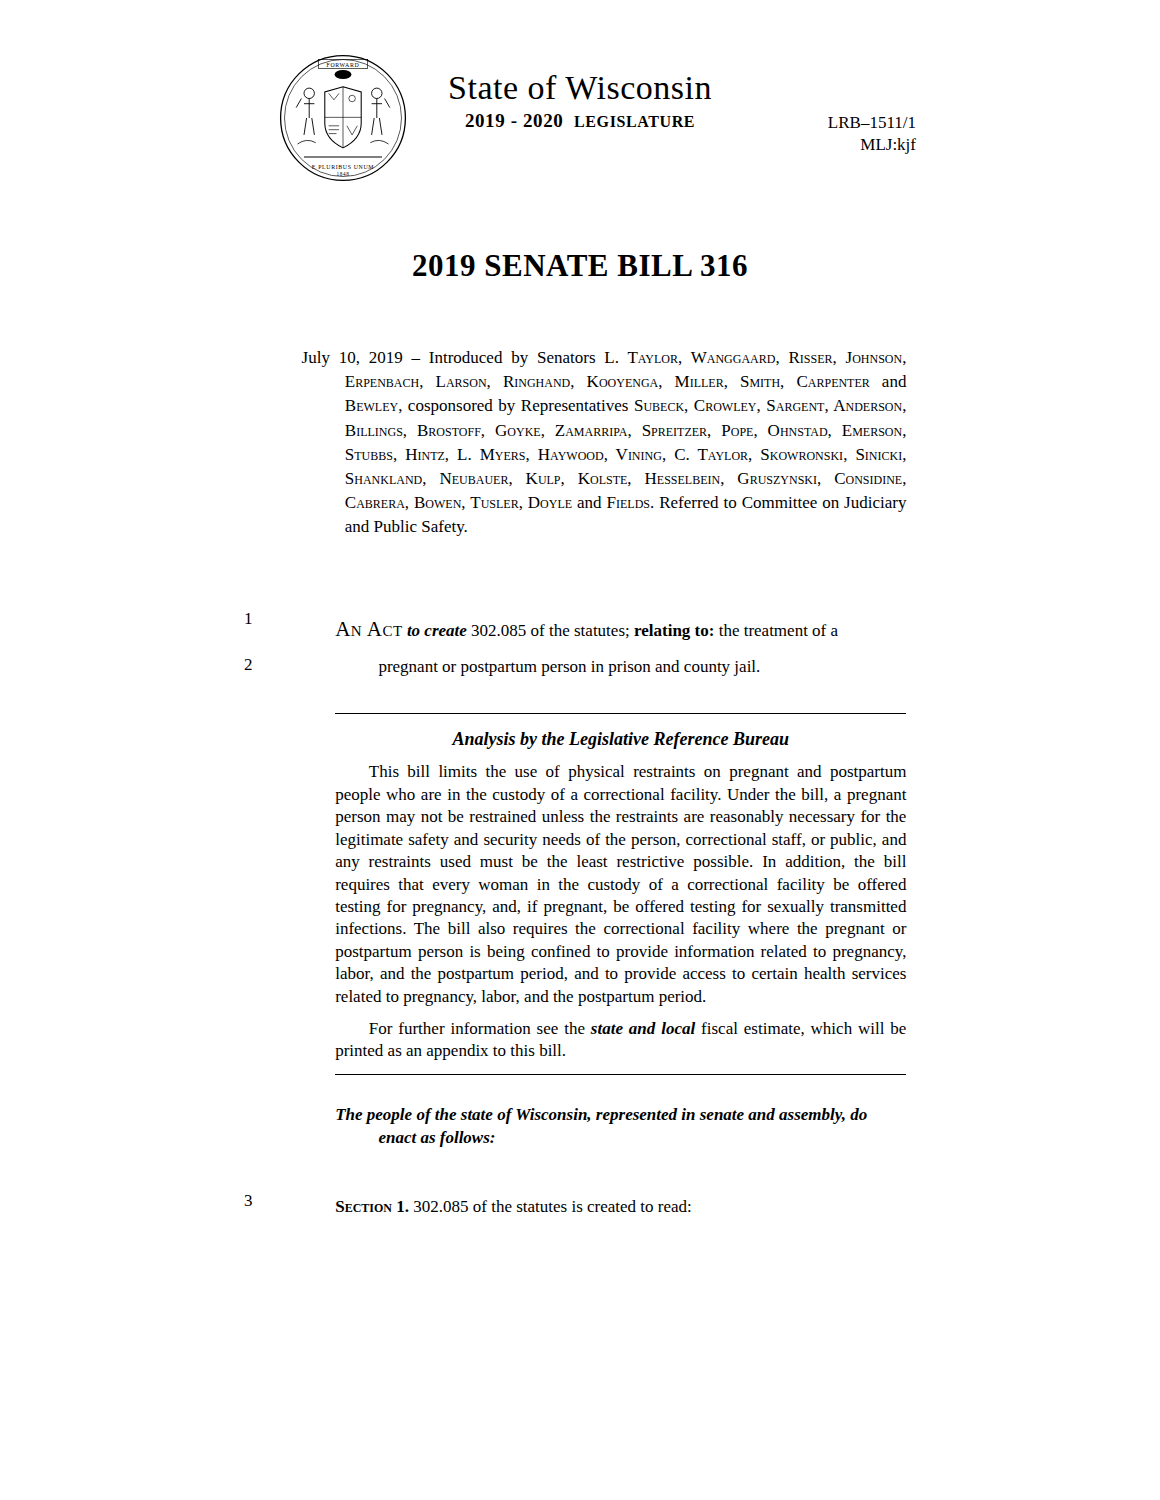FORWARD E PLURIBUS UNUM 1848
State of Wisconsin
2019 - 2020 LEGISLATURE
LRB–1511/1
MLJ:kjf
2019 SENATE BILL 316
July 10, 2019 – Introduced by Senators L. Taylor, Wanggaard, Risser, Johnson, Erpenbach, Larson, Ringhand, Kooyenga, Miller, Smith, Carpenter and Bewley, cosponsored by Representatives Subeck, Crowley, Sargent, Anderson, Billings, Brostoff, Goyke, Zamarripa, Spreitzer, Pope, Ohnstad, Emerson, Stubbs, Hintz, L. Myers, Haywood, Vining, C. Taylor, Skowronski, Sinicki, Shankland, Neubauer, Kulp, Kolste, Hesselbein, Gruszynski, Considine, Cabrera, Bowen, Tusler, Doyle and Fields. Referred to Committee on Judiciary and Public Safety.
1
2
An Act to create 302.085 of the statutes; relating to: the treatment of a pregnant or postpartum person in prison and county jail.
Analysis by the Legislative Reference Bureau
This bill limits the use of physical restraints on pregnant and postpartum people who are in the custody of a correctional facility. Under the bill, a pregnant person may not be restrained unless the restraints are reasonably necessary for the legitimate safety and security needs of the person, correctional staff, or public, and any restraints used must be the least restrictive possible. In addition, the bill requires that every woman in the custody of a correctional facility be offered testing for pregnancy, and, if pregnant, be offered testing for sexually transmitted infections. The bill also requires the correctional facility where the pregnant or postpartum person is being confined to provide information related to pregnancy, labor, and the postpartum period, and to provide access to certain health services related to pregnancy, labor, and the postpartum period.
For further information see the state and local fiscal estimate, which will be printed as an appendix to this bill.
The people of the state of Wisconsin, represented in senate and assembly, do enact as follows:
3
Section 1. 302.085 of the statutes is created to read: